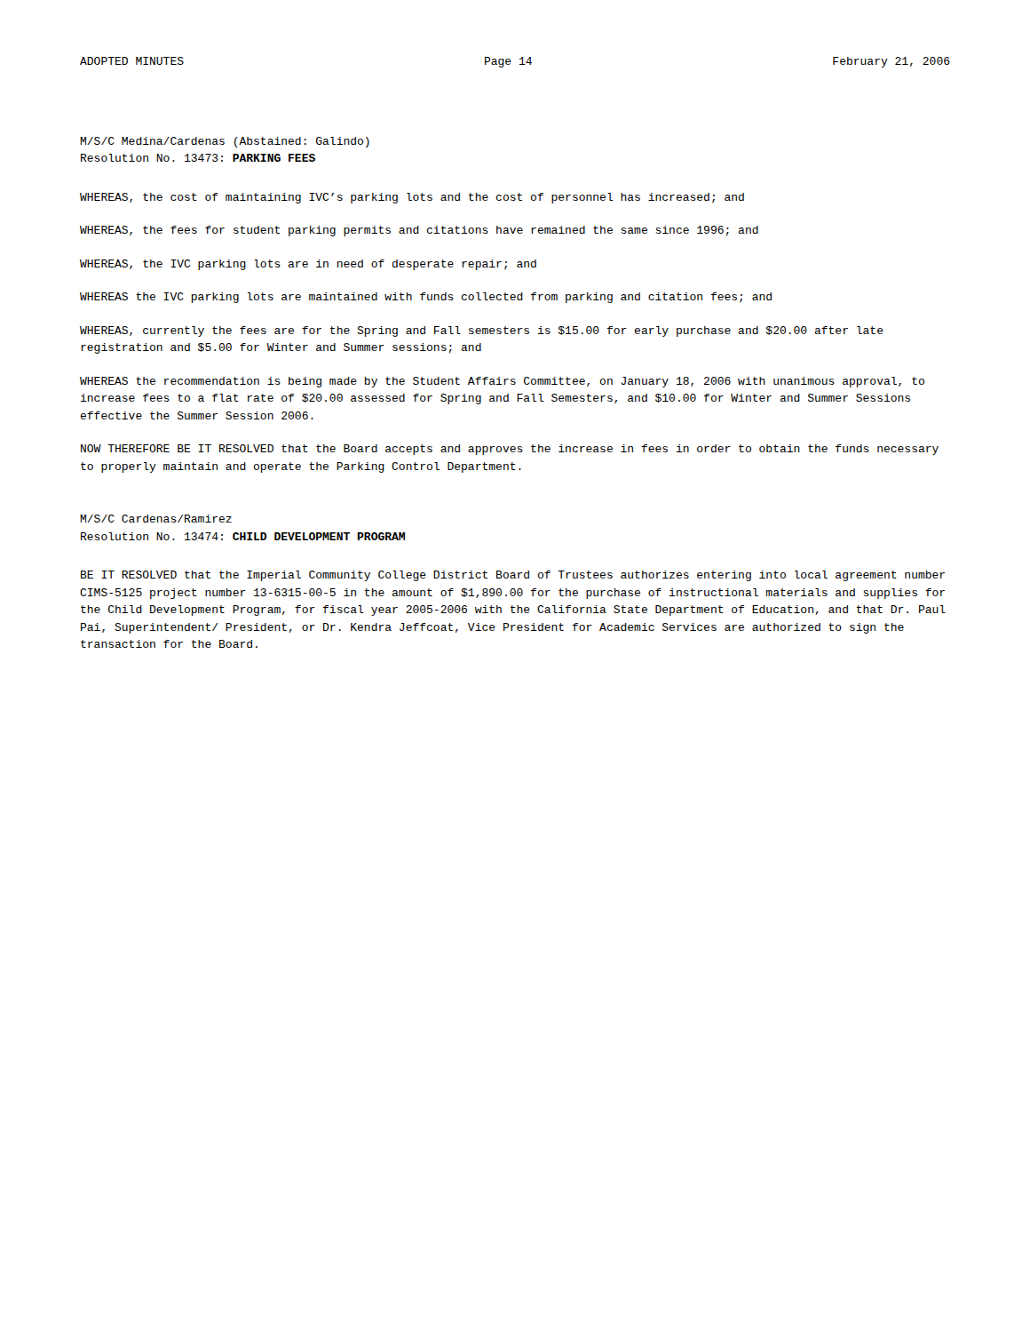ADOPTED MINUTES
Page 14
February 21, 2006
M/S/C Medina/Cardenas (Abstained: Galindo)
Resolution No. 13473: PARKING FEES
WHEREAS, the cost of maintaining IVC’s parking lots and the cost of personnel has increased; and
WHEREAS, the fees for student parking permits and citations have remained the same since 1996; and
WHEREAS, the IVC parking lots are in need of desperate repair; and
WHEREAS the IVC parking lots are maintained with funds collected from parking and citation fees; and
WHEREAS, currently the fees are for the Spring and Fall semesters is $15.00 for early purchase and $20.00 after late registration and $5.00 for Winter and Summer sessions; and
WHEREAS the recommendation is being made by the Student Affairs Committee, on January 18, 2006 with unanimous approval, to increase fees to a flat rate of $20.00 assessed for Spring and Fall Semesters, and $10.00 for Winter and Summer Sessions effective the Summer Session 2006.
NOW THEREFORE BE IT RESOLVED that the Board accepts and approves the increase in fees in order to obtain the funds necessary to properly maintain and operate the Parking Control Department.
M/S/C Cardenas/Ramirez
Resolution No. 13474: CHILD DEVELOPMENT PROGRAM
BE IT RESOLVED that the Imperial Community College District Board of Trustees authorizes entering into local agreement number CIMS-5125 project number 13-6315-00-5 in the amount of $1,890.00 for the purchase of instructional materials and supplies for the Child Development Program, for fiscal year 2005-2006 with the California State Department of Education, and that Dr. Paul Pai, Superintendent/ President, or Dr. Kendra Jeffcoat, Vice President for Academic Services are authorized to sign the transaction for the Board.